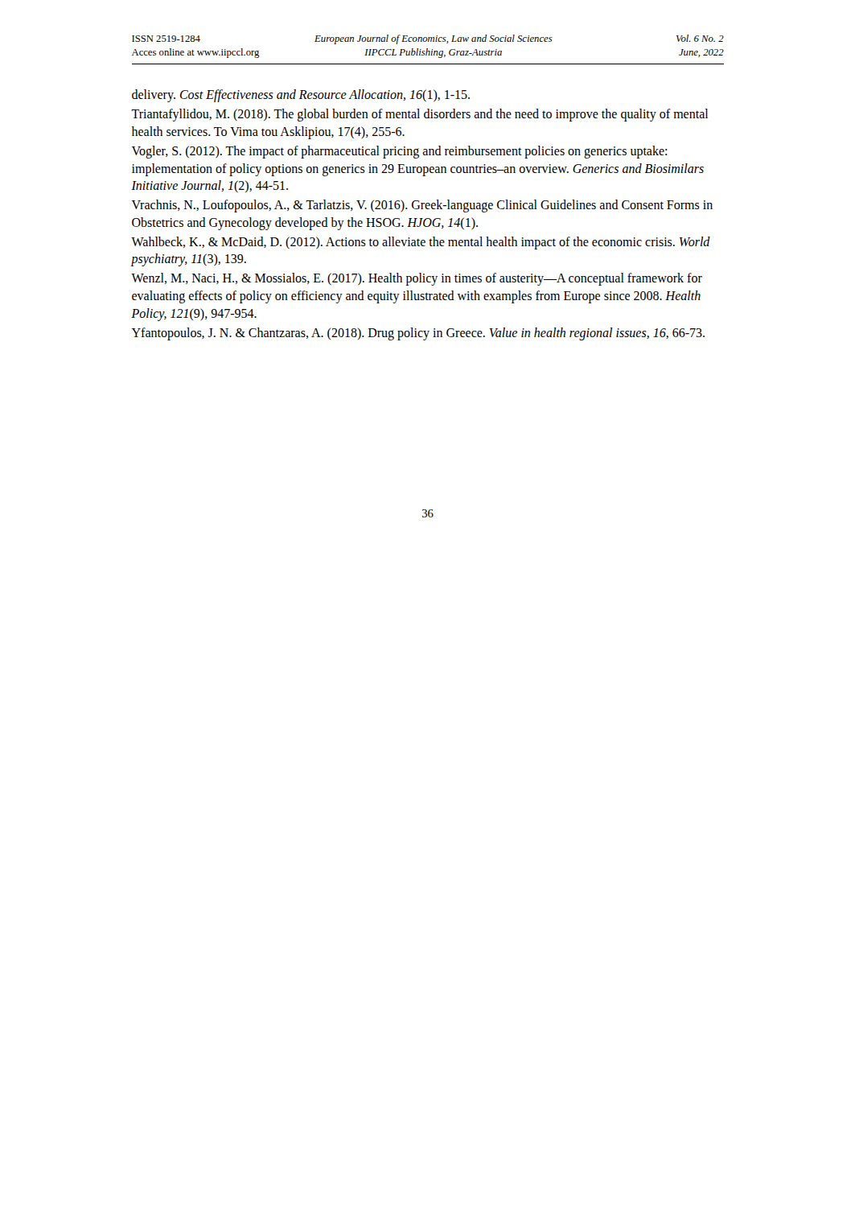| ISSN 2519-1284 | European Journal of Economics, Law and Social Sciences | Vol. 6 No. 2 |
| Acces online at www.iipccl.org | IIPCCL Publishing, Graz-Austria | June, 2022 |
delivery. Cost Effectiveness and Resource Allocation, 16(1), 1-15.
Triantafyllidou, M. (2018). The global burden of mental disorders and the need to improve the quality of mental health services. To Vima tou Asklipiou, 17(4), 255-6.
Vogler, S. (2012). The impact of pharmaceutical pricing and reimbursement policies on generics uptake: implementation of policy options on generics in 29 European countries–an overview. Generics and Biosimilars Initiative Journal, 1(2), 44-51.
Vrachnis, N., Loufopoulos, A., & Tarlatzis, V. (2016). Greek-language Clinical Guidelines and Consent Forms in Obstetrics and Gynecology developed by the HSOG. HJOG, 14(1).
Wahlbeck, K., & McDaid, D. (2012). Actions to alleviate the mental health impact of the economic crisis. World psychiatry, 11(3), 139.
Wenzl, M., Naci, H., & Mossialos, E. (2017). Health policy in times of austerity—A conceptual framework for evaluating effects of policy on efficiency and equity illustrated with examples from Europe since 2008. Health Policy, 121(9), 947-954.
Yfantopoulos, J. N. & Chantzaras, A. (2018). Drug policy in Greece. Value in health regional issues, 16, 66-73.
36